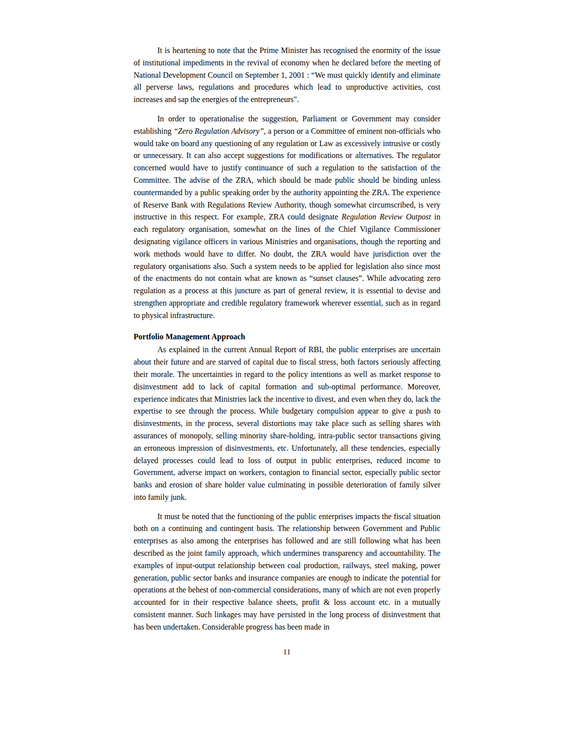It is heartening to note that the Prime Minister has recognised the enormity of the issue of institutional impediments in the revival of economy when he declared before the meeting of National Development Council on September 1, 2001 : “We must quickly identify and eliminate all perverse laws, regulations and procedures which lead to unproductive activities, cost increases and sap the energies of the entrepreneurs".
In order to operationalise the suggestion, Parliament or Government may consider establishing “Zero Regulation Advisory”, a person or a Committee of eminent non-officials who would take on board any questioning of any regulation or Law as excessively intrusive or costly or unnecessary. It can also accept suggestions for modifications or alternatives. The regulator concerned would have to justify continuance of such a regulation to the satisfaction of the Committee. The advise of the ZRA, which should be made public should be binding unless countermanded by a public speaking order by the authority appointing the ZRA. The experience of Reserve Bank with Regulations Review Authority, though somewhat circumscribed, is very instructive in this respect. For example, ZRA could designate Regulation Review Outpost in each regulatory organisation, somewhat on the lines of the Chief Vigilance Commissioner designating vigilance officers in various Ministries and organisations, though the reporting and work methods would have to differ. No doubt, the ZRA would have jurisdiction over the regulatory organisations also. Such a system needs to be applied for legislation also since most of the enactments do not contain what are known as “sunset clauses”. While advocating zero regulation as a process at this juncture as part of general review, it is essential to devise and strengthen appropriate and credible regulatory framework wherever essential, such as in regard to physical infrastructure.
Portfolio Management Approach
As explained in the current Annual Report of RBI, the public enterprises are uncertain about their future and are starved of capital due to fiscal stress, both factors seriously affecting their morale. The uncertainties in regard to the policy intentions as well as market response to disinvestment add to lack of capital formation and sub-optimal performance. Moreover, experience indicates that Ministries lack the incentive to divest, and even when they do, lack the expertise to see through the process. While budgetary compulsion appear to give a push to disinvestments, in the process, several distortions may take place such as selling shares with assurances of monopoly, selling minority share-holding, intra-public sector transactions giving an erroneous impression of disinvestments, etc. Unfortunately, all these tendencies, especially delayed processes could lead to loss of output in public enterprises, reduced income to Government, adverse impact on workers, contagion to financial sector, especially public sector banks and erosion of share holder value culminating in possible deterioration of family silver into family junk.
It must be noted that the functioning of the public enterprises impacts the fiscal situation both on a continuing and contingent basis. The relationship between Government and Public enterprises as also among the enterprises has followed and are still following what has been described as the joint family approach, which undermines transparency and accountability. The examples of input-output relationship between coal production, railways, steel making, power generation, public sector banks and insurance companies are enough to indicate the potential for operations at the behest of non-commercial considerations, many of which are not even properly accounted for in their respective balance sheets, profit & loss account etc. in a mutually consistent manner. Such linkages may have persisted in the long process of disinvestment that has been undertaken. Considerable progress has been made in
11